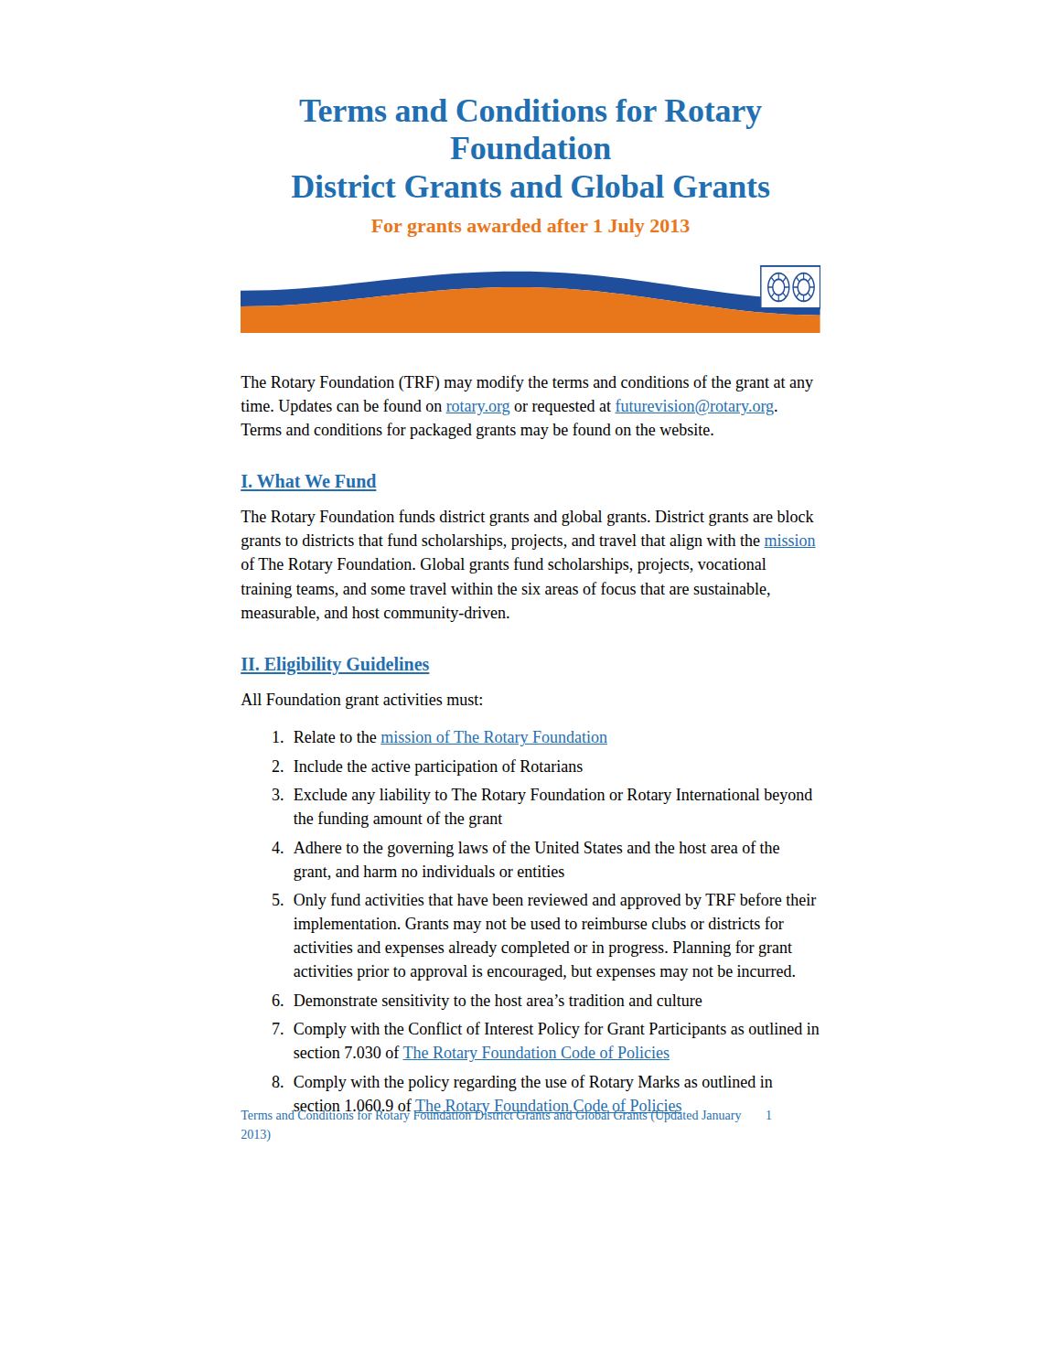Terms and Conditions for Rotary Foundation
District Grants and Global Grants
For grants awarded after 1 July 2013
The Rotary Foundation (TRF) may modify the terms and conditions of the grant at any time. Updates can be found on rotary.org or requested at futurevision@rotary.org. Terms and conditions for packaged grants may be found on the website.
I. What We Fund
The Rotary Foundation funds district grants and global grants. District grants are block grants to districts that fund scholarships, projects, and travel that align with the mission of The Rotary Foundation. Global grants fund scholarships, projects, vocational training teams, and some travel within the six areas of focus that are sustainable, measurable, and host community-driven.
II. Eligibility Guidelines
All Foundation grant activities must:
Relate to the mission of The Rotary Foundation
Include the active participation of Rotarians
Exclude any liability to The Rotary Foundation or Rotary International beyond the funding amount of the grant
Adhere to the governing laws of the United States and the host area of the grant, and harm no individuals or entities
Only fund activities that have been reviewed and approved by TRF before their implementation. Grants may not be used to reimburse clubs or districts for activities and expenses already completed or in progress. Planning for grant activities prior to approval is encouraged, but expenses may not be incurred.
Demonstrate sensitivity to the host area’s tradition and culture
Comply with the Conflict of Interest Policy for Grant Participants as outlined in section 7.030 of The Rotary Foundation Code of Policies
Comply with the policy regarding the use of Rotary Marks as outlined in section 1.060.9 of The Rotary Foundation Code of Policies
Terms and Conditions for Rotary Foundation District Grants and Global Grants (Updated January 2013) 1